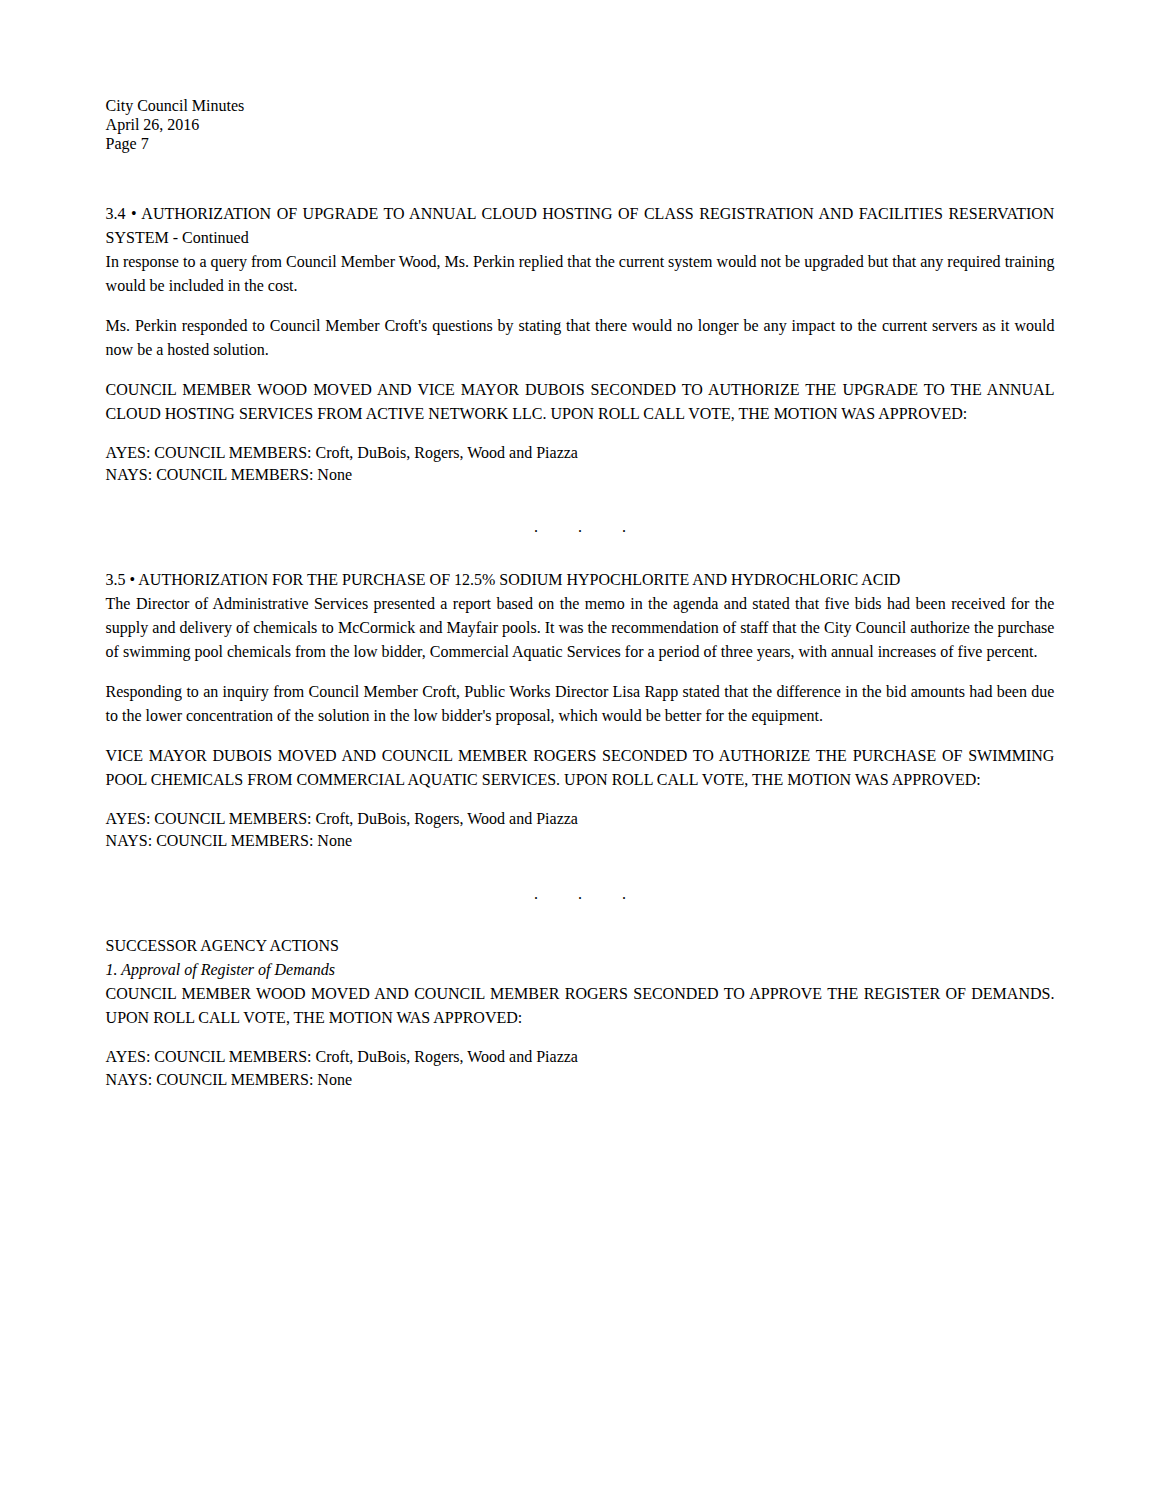City Council Minutes
April 26, 2016
Page 7
3.4 • AUTHORIZATION OF UPGRADE TO ANNUAL CLOUD HOSTING OF CLASS REGISTRATION AND FACILITIES RESERVATION SYSTEM - Continued
In response to a query from Council Member Wood, Ms. Perkin replied that the current system would not be upgraded but that any required training would be included in the cost.
Ms. Perkin responded to Council Member Croft's questions by stating that there would no longer be any impact to the current servers as it would now be a hosted solution.
COUNCIL MEMBER WOOD MOVED AND VICE MAYOR DUBOIS SECONDED TO AUTHORIZE THE UPGRADE TO THE ANNUAL CLOUD HOSTING SERVICES FROM ACTIVE NETWORK LLC. UPON ROLL CALL VOTE, THE MOTION WAS APPROVED:
AYES: COUNCIL MEMBERS: Croft, DuBois, Rogers, Wood and Piazza
NAYS: COUNCIL MEMBERS: None
...
3.5 • AUTHORIZATION FOR THE PURCHASE OF 12.5% SODIUM HYPOCHLORITE AND HYDROCHLORIC ACID
The Director of Administrative Services presented a report based on the memo in the agenda and stated that five bids had been received for the supply and delivery of chemicals to McCormick and Mayfair pools. It was the recommendation of staff that the City Council authorize the purchase of swimming pool chemicals from the low bidder, Commercial Aquatic Services for a period of three years, with annual increases of five percent.
Responding to an inquiry from Council Member Croft, Public Works Director Lisa Rapp stated that the difference in the bid amounts had been due to the lower concentration of the solution in the low bidder's proposal, which would be better for the equipment.
VICE MAYOR DUBOIS MOVED AND COUNCIL MEMBER ROGERS SECONDED TO AUTHORIZE THE PURCHASE OF SWIMMING POOL CHEMICALS FROM COMMERCIAL AQUATIC SERVICES. UPON ROLL CALL VOTE, THE MOTION WAS APPROVED:
AYES: COUNCIL MEMBERS: Croft, DuBois, Rogers, Wood and Piazza
NAYS: COUNCIL MEMBERS: None
...
SUCCESSOR AGENCY ACTIONS
1. Approval of Register of Demands
COUNCIL MEMBER WOOD MOVED AND COUNCIL MEMBER ROGERS SECONDED TO APPROVE THE REGISTER OF DEMANDS. UPON ROLL CALL VOTE, THE MOTION WAS APPROVED:
AYES: COUNCIL MEMBERS: Croft, DuBois, Rogers, Wood and Piazza
NAYS: COUNCIL MEMBERS: None